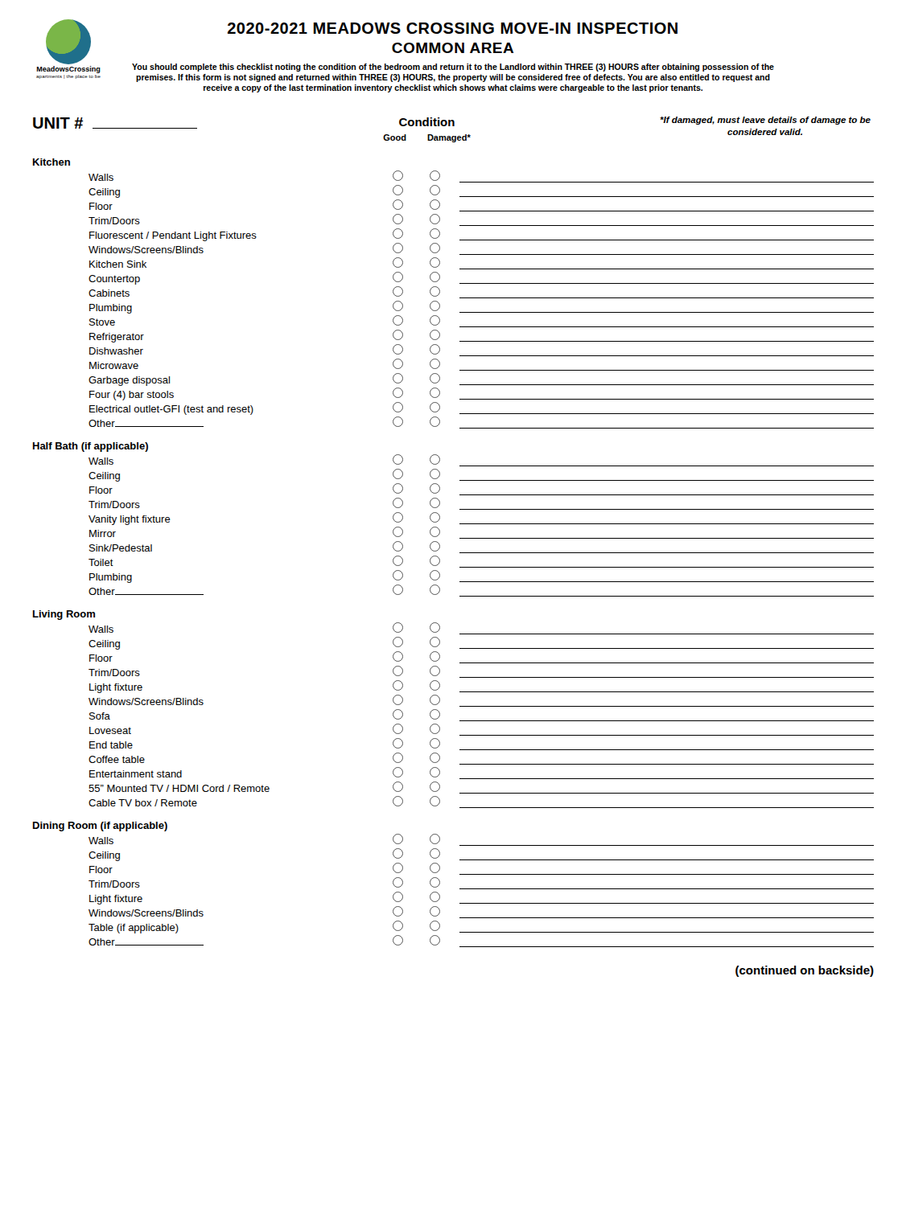MeadowsCrossing
apartments | the place to be
2020-2021 MEADOWS CROSSING MOVE-IN INSPECTION
COMMON AREA
You should complete this checklist noting the condition of the bedroom and return it to the Landlord within THREE (3) HOURS after obtaining possession of the premises. If this form is not signed and returned within THREE (3) HOURS, the property will be considered free of defects. You are also entitled to request and receive a copy of the last termination inventory checklist which shows what claims were chargeable to the last prior tenants.
UNIT #
Condition
Good Damaged*
*If damaged, must leave details of damage to be considered valid.
| Kitchen |
| Walls | | | |
| Ceiling | | | |
| Floor | | | |
| Trim/Doors | | | |
| Fluorescent / Pendant Light Fixtures | | | |
| Windows/Screens/Blinds | | | |
| Kitchen Sink | | | |
| Countertop | | | |
| Cabinets | | | |
| Plumbing | | | |
| Stove | | | |
| Refrigerator | | | |
| Dishwasher | | | |
| Microwave | | | |
| Garbage disposal | | | |
| Four (4) bar stools | | | |
| Electrical outlet-GFI (test and reset) | | | |
| Other | | | |
| Half Bath (if applicable) |
| Walls | | | |
| Ceiling | | | |
| Floor | | | |
| Trim/Doors | | | |
| Vanity light fixture | | | |
| Mirror | | | |
| Sink/Pedestal | | | |
| Toilet | | | |
| Plumbing | | | |
| Other | | | |
| Living Room |
| Walls | | | |
| Ceiling | | | |
| Floor | | | |
| Trim/Doors | | | |
| Light fixture | | | |
| Windows/Screens/Blinds | | | |
| Sofa | | | |
| Loveseat | | | |
| End table | | | |
| Coffee table | | | |
| Entertainment stand | | | |
| 55” Mounted TV / HDMI Cord / Remote | | | |
| Cable TV box / Remote | | | |
| Dining Room (if applicable) |
| Walls | | | |
| Ceiling | | | |
| Floor | | | |
| Trim/Doors | | | |
| Light fixture | | | |
| Windows/Screens/Blinds | | | |
| Table (if applicable) | | | |
| Other | | | |
(continued on backside)